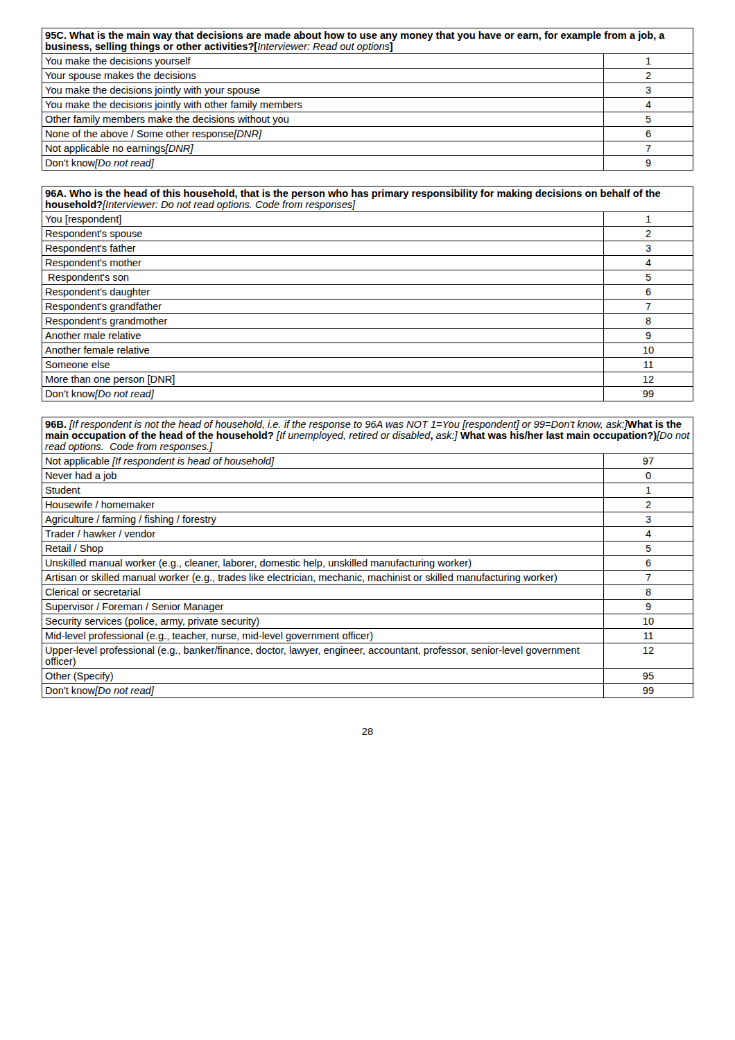| 95C. What is the main way that decisions are made about how to use any money that you have or earn, for example from a job, a business, selling things or other activities?[ Interviewer: Read out options ] |
| You make the decisions yourself | 1 |
| Your spouse makes the decisions | 2 |
| You make the decisions jointly with your spouse | 3 |
| You make the decisions jointly with other family members | 4 |
| Other family members make the decisions without you | 5 |
| None of the above / Some other response [DNR] | 6 |
| Not applicable no earnings [DNR] | 7 |
| Don't know [Do not read] | 9 |
| 96A. Who is the head of this household, that is the person who has primary responsibility for making decisions on behalf of the household? [Interviewer: Do not read options. Code from responses] |
| You [respondent] | 1 |
| Respondent's spouse | 2 |
| Respondent's father | 3 |
| Respondent's mother | 4 |
| Respondent's son | 5 |
| Respondent's daughter | 6 |
| Respondent's grandfather | 7 |
| Respondent's grandmother | 8 |
| Another male relative | 9 |
| Another female relative | 10 |
| Someone else | 11 |
| More than one person [DNR] | 12 |
| Don't know [Do not read] | 99 |
| 96B. [If respondent is not the head of household, i.e. if the response to 96A was NOT 1=You [respondent] or 99=Don't know, ask:] What is the main occupation of the head of the household? [If unemployed, retired or disabled , ask:] What was his/her last main occupation?) [Do not read options. Code from responses.] |
| Not applicable [If respondent is head of household] | 97 |
| Never had a job | 0 |
| Student | 1 |
| Housewife / homemaker | 2 |
| Agriculture / farming / fishing / forestry | 3 |
| Trader / hawker / vendor | 4 |
| Retail / Shop | 5 |
| Unskilled manual worker (e.g., cleaner, laborer, domestic help, unskilled manufacturing worker) | 6 |
| Artisan or skilled manual worker (e.g., trades like electrician, mechanic, machinist or skilled manufacturing worker) | 7 |
| Clerical or secretarial | 8 |
| Supervisor / Foreman / Senior Manager | 9 |
| Security services (police, army, private security) | 10 |
| Mid-level professional (e.g., teacher, nurse, mid-level government officer) | 11 |
| Upper-level professional (e.g., banker/finance, doctor, lawyer, engineer, accountant, professor, senior-level government officer) | 12 |
| Other (Specify) | 95 |
| Don't know [Do not read] | 99 |
28